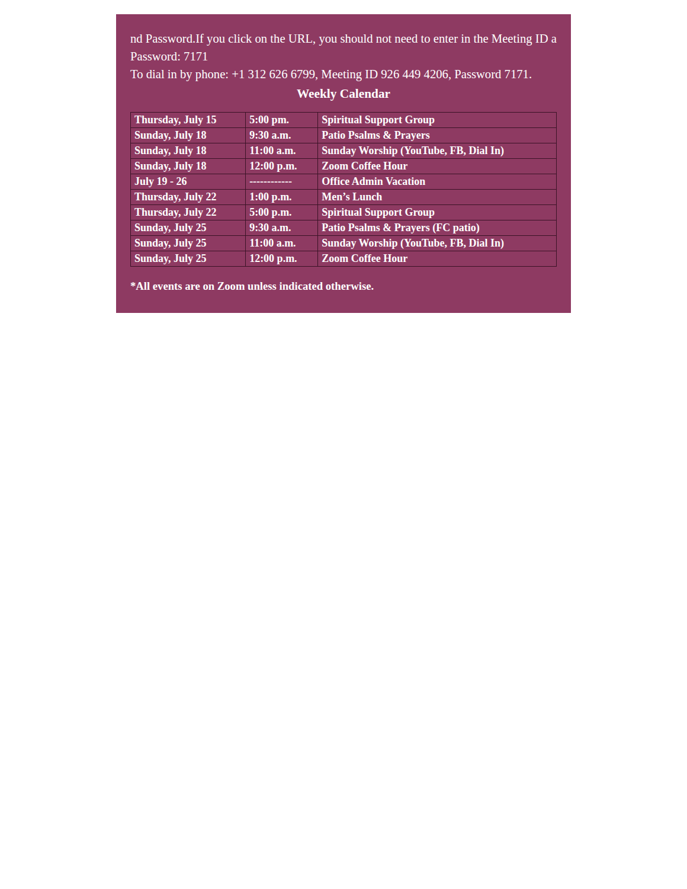nd Password.If you click on the URL, you should not need to enter in the Meeting ID a
Password: 7171
To dial in by phone: +1 312 626 6799, Meeting ID 926 449 4206, Password 7171.
Weekly Calendar
| Thursday, July 15 | 5:00 pm. | Spiritual Support Group |
| Sunday, July 18 | 9:30 a.m. | Patio Psalms & Prayers |
| Sunday, July 18 | 11:00 a.m. | Sunday Worship (YouTube, FB, Dial In) |
| Sunday, July 18 | 12:00 p.m. | Zoom Coffee Hour |
| July 19 - 26 | ------------ | Office Admin Vacation |
| Thursday, July 22 | 1:00 p.m. | Men’s Lunch |
| Thursday, July 22 | 5:00 p.m. | Spiritual Support Group |
| Sunday, July 25 | 9:30 a.m. | Patio Psalms & Prayers (FC patio) |
| Sunday, July 25 | 11:00 a.m. | Sunday Worship (YouTube, FB, Dial In) |
| Sunday, July 25 | 12:00 p.m. | Zoom Coffee Hour |
*All events are on Zoom unless indicated otherwise.